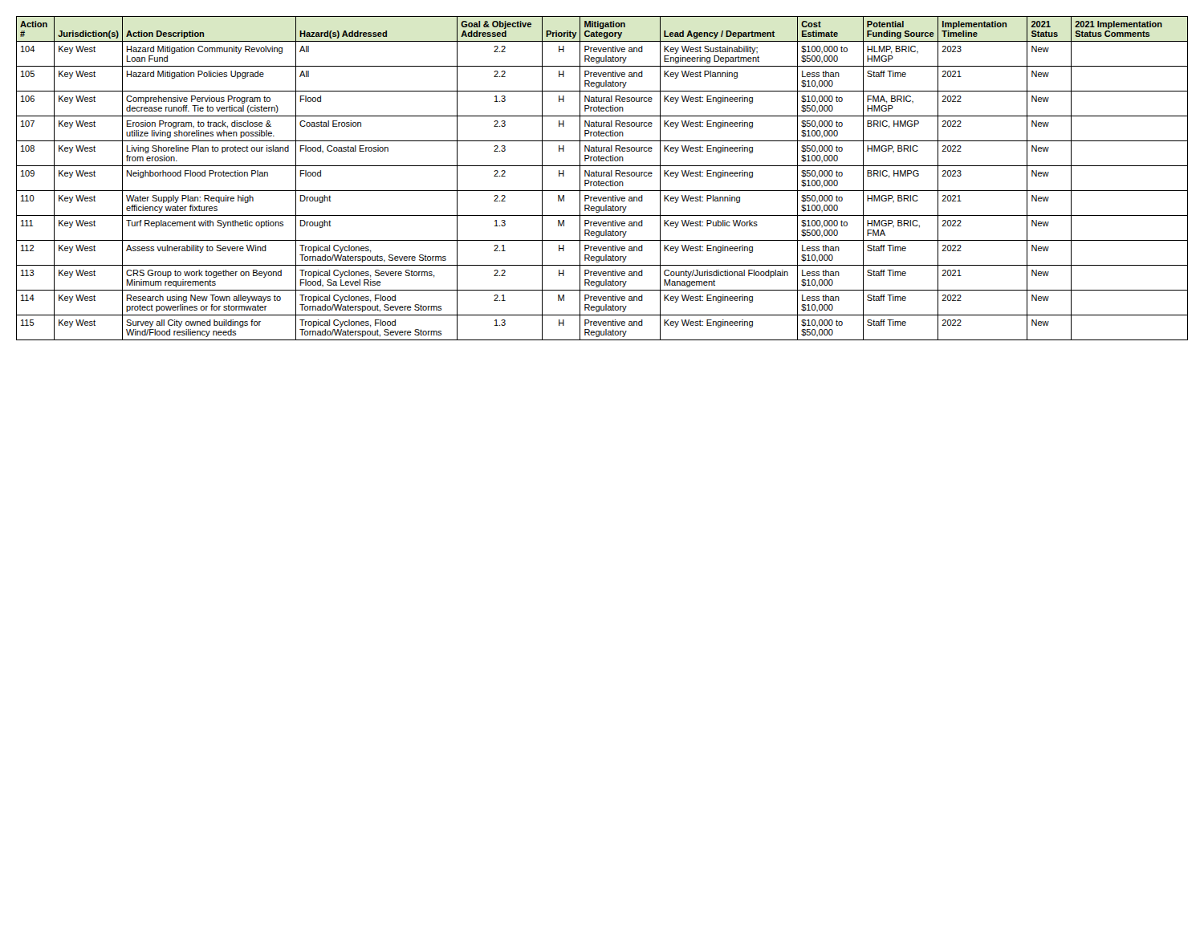| Action # | Jurisdiction(s) | Action Description | Hazard(s) Addressed | Goal & Objective Addressed | Priority | Mitigation Category | Lead Agency / Department | Cost Estimate | Potential Funding Source | Implementation Timeline | 2021 Status | 2021 Implementation Status Comments |
| --- | --- | --- | --- | --- | --- | --- | --- | --- | --- | --- | --- | --- |
| 104 | Key West | Hazard Mitigation Community Revolving Loan Fund | All | 2.2 | H | Preventive and Regulatory | Key West Sustainability; Engineering Department | $100,000 to $500,000 | HLMP, BRIC, HMGP | 2023 | New | |
| 105 | Key West | Hazard Mitigation Policies Upgrade | All | 2.2 | H | Preventive and Regulatory | Key West Planning | Less than $10,000 | Staff Time | 2021 | New | |
| 106 | Key West | Comprehensive Pervious Program to decrease runoff. Tie to vertical (cistern) | Flood | 1.3 | H | Natural Resource Protection | Key West: Engineering | $10,000 to $50,000 | FMA, BRIC, HMGP | 2022 | New | |
| 107 | Key West | Erosion Program, to track, disclose & utilize living shorelines when possible. | Coastal Erosion | 2.3 | H | Natural Resource Protection | Key West: Engineering | $50,000 to $100,000 | BRIC, HMGP | 2022 | New | |
| 108 | Key West | Living Shoreline Plan to protect our island from erosion. | Flood, Coastal Erosion | 2.3 | H | Natural Resource Protection | Key West: Engineering | $50,000 to $100,000 | HMGP, BRIC | 2022 | New | |
| 109 | Key West | Neighborhood Flood Protection Plan | Flood | 2.2 | H | Natural Resource Protection | Key West: Engineering | $50,000 to $100,000 | BRIC, HMPG | 2023 | New | |
| 110 | Key West | Water Supply Plan: Require high efficiency water fixtures | Drought | 2.2 | M | Preventive and Regulatory | Key West: Planning | $50,000 to $100,000 | HMGP, BRIC | 2021 | New | |
| 111 | Key West | Turf Replacement with Synthetic options | Drought | 1.3 | M | Preventive and Regulatory | Key West: Public Works | $100,000 to $500,000 | HMGP, BRIC, FMA | 2022 | New | |
| 112 | Key West | Assess vulnerability to Severe Wind | Tropical Cyclones, Tornado/Waterspouts, Severe Storms | 2.1 | H | Preventive and Regulatory | Key West: Engineering | Less than $10,000 | Staff Time | 2022 | New | |
| 113 | Key West | CRS Group to work together on Beyond Minimum requirements | Tropical Cyclones, Severe Storms, Flood, Sa Level Rise | 2.2 | H | Preventive and Regulatory | County/Jurisdictional Floodplain Management | Less than $10,000 | Staff Time | 2021 | New | |
| 114 | Key West | Research using New Town alleyways to protect powerlines or for stormwater | Tropical Cyclones, Flood Tornado/Waterspout, Severe Storms | 2.1 | M | Preventive and Regulatory | Key West: Engineering | Less than $10,000 | Staff Time | 2022 | New | |
| 115 | Key West | Survey all City owned buildings for Wind/Flood resiliency needs | Tropical Cyclones, Flood Tornado/Waterspout, Severe Storms | 1.3 | H | Preventive and Regulatory | Key West: Engineering | $10,000 to $50,000 | Staff Time | 2022 | New | |